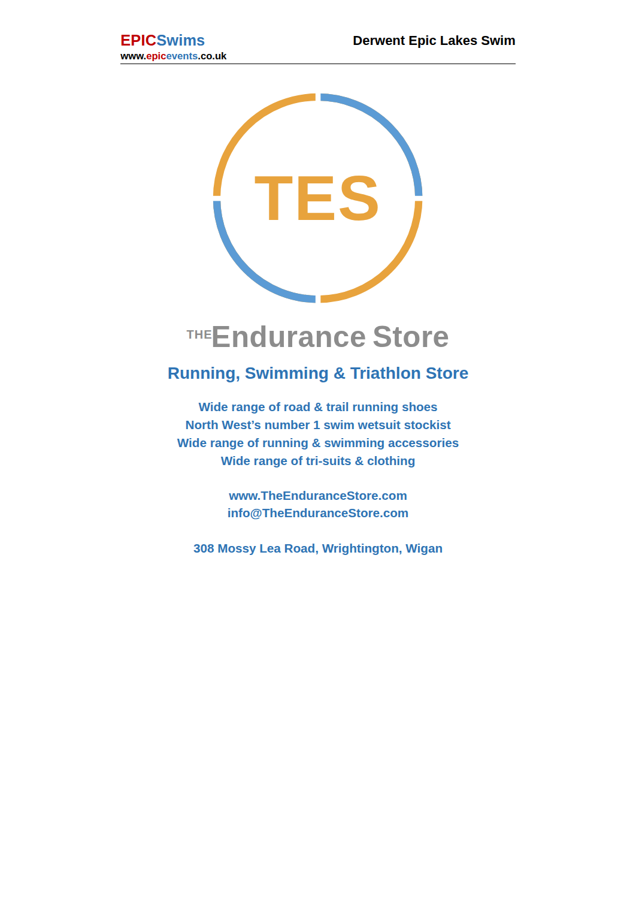EPIC Swims
www. epic events.co.uk
Derwent Epic Lakes Swim
TES
THE Endurance Store
Running, Swimming & Triathlon Store
Wide range of road & trail running shoes
North West’s number 1 swim wetsuit stockist
Wide range of running & swimming accessories
Wide range of tri-suits & clothing
www.TheEnduranceStore.com
info@TheEnduranceStore.com
308 Mossy Lea Road, Wrightington, Wigan